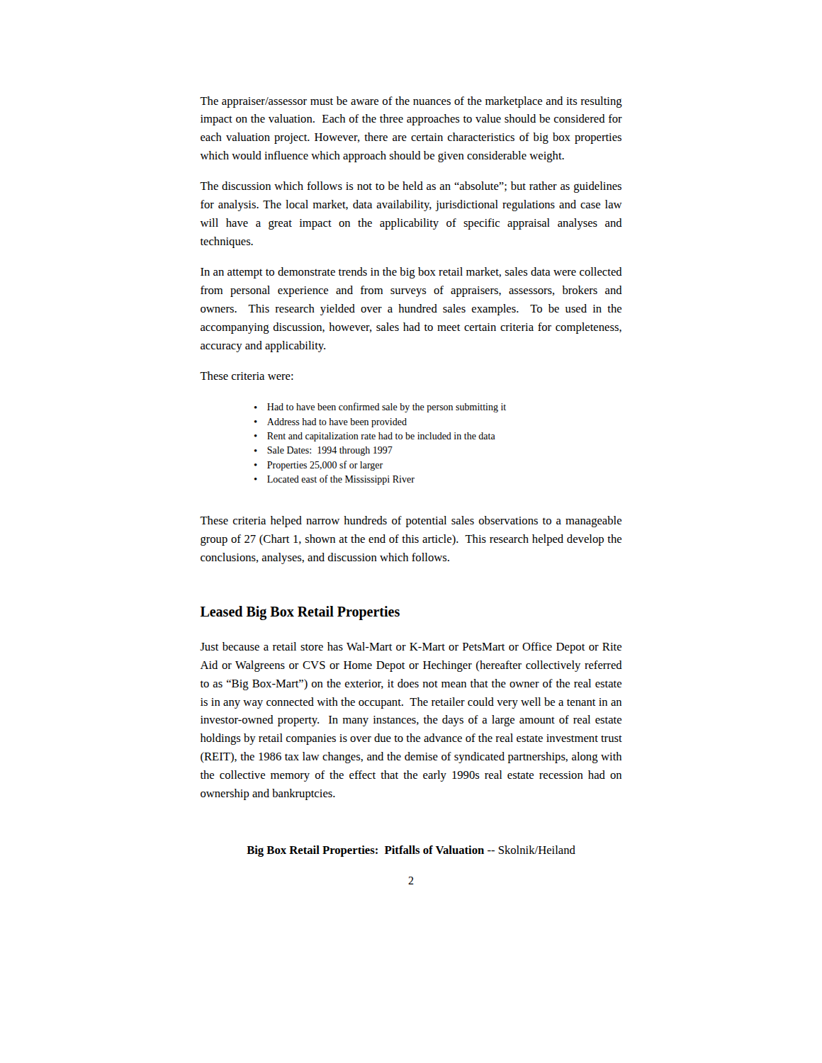The appraiser/assessor must be aware of the nuances of the marketplace and its resulting impact on the valuation. Each of the three approaches to value should be considered for each valuation project. However, there are certain characteristics of big box properties which would influence which approach should be given considerable weight.
The discussion which follows is not to be held as an “absolute”; but rather as guidelines for analysis. The local market, data availability, jurisdictional regulations and case law will have a great impact on the applicability of specific appraisal analyses and techniques.
In an attempt to demonstrate trends in the big box retail market, sales data were collected from personal experience and from surveys of appraisers, assessors, brokers and owners. This research yielded over a hundred sales examples. To be used in the accompanying discussion, however, sales had to meet certain criteria for completeness, accuracy and applicability.
These criteria were:
Had to have been confirmed sale by the person submitting it
Address had to have been provided
Rent and capitalization rate had to be included in the data
Sale Dates: 1994 through 1997
Properties 25,000 sf or larger
Located east of the Mississippi River
These criteria helped narrow hundreds of potential sales observations to a manageable group of 27 (Chart 1, shown at the end of this article). This research helped develop the conclusions, analyses, and discussion which follows.
Leased Big Box Retail Properties
Just because a retail store has Wal-Mart or K-Mart or PetsMart or Office Depot or Rite Aid or Walgreens or CVS or Home Depot or Hechinger (hereafter collectively referred to as “Big Box-Mart”) on the exterior, it does not mean that the owner of the real estate is in any way connected with the occupant. The retailer could very well be a tenant in an investor-owned property. In many instances, the days of a large amount of real estate holdings by retail companies is over due to the advance of the real estate investment trust (REIT), the 1986 tax law changes, and the demise of syndicated partnerships, along with the collective memory of the effect that the early 1990s real estate recession had on ownership and bankruptcies.
Big Box Retail Properties: Pitfalls of Valuation -- Skolnik/Heiland
2